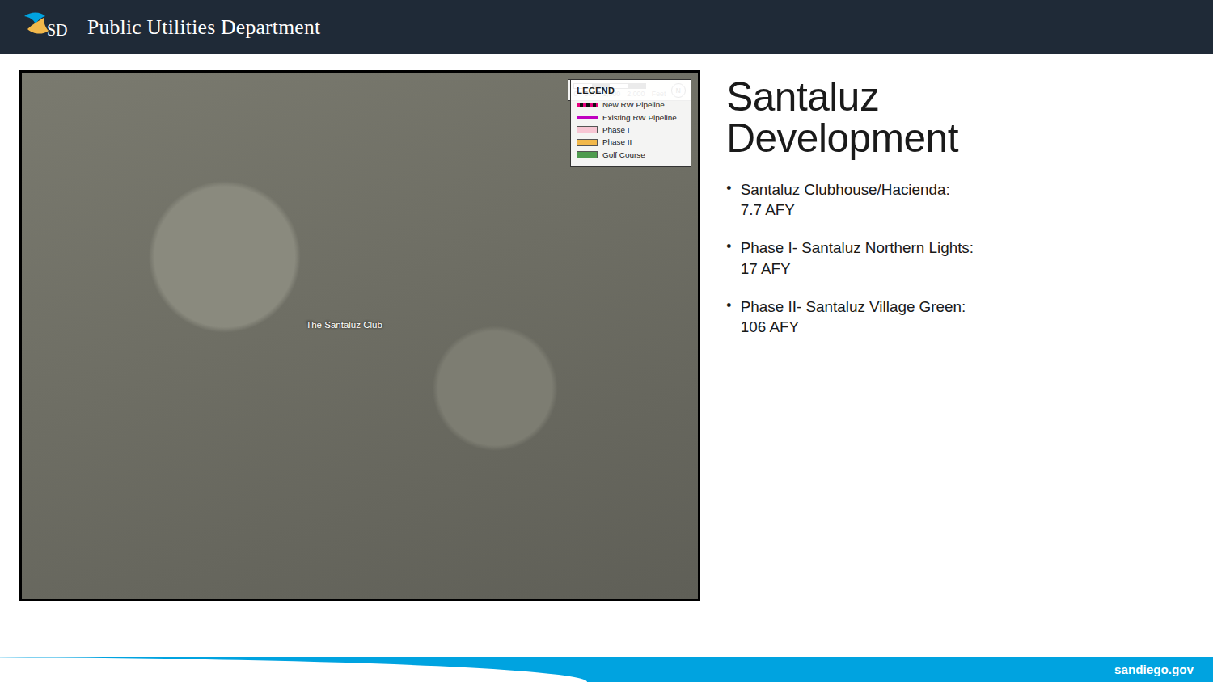SD
Public Utilities Department
05001,0002,000
Feet
N
LEGEND
New RW Pipeline
Existing RW Pipeline
Phase I
Phase II
Golf Course
The Santaluz Club
Santaluz recycled water pipeline map
Santaluz
Development
Santaluz Clubhouse/Hacienda:7.7 AFY
Phase I- Santaluz Northern Lights:17 AFY
Phase II- Santaluz Village Green:106 AFY
sandiego.gov